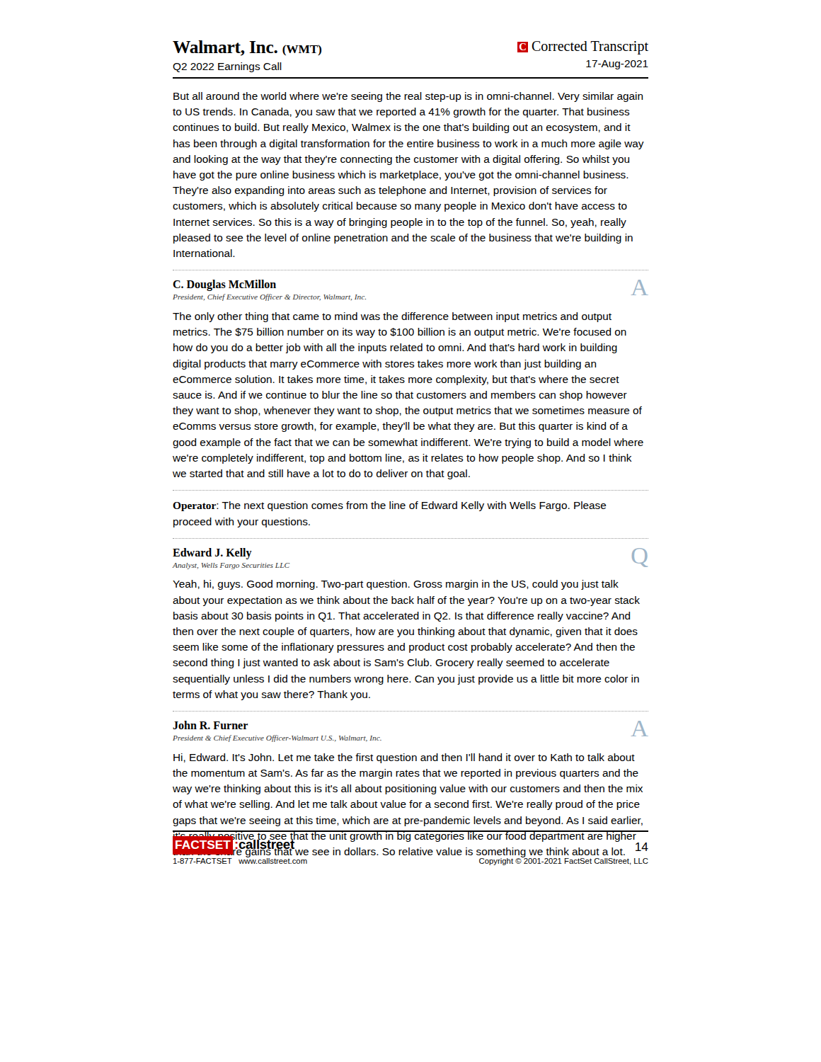Walmart, Inc. (WMT)
Q2 2022 Earnings Call
CCorrected Transcript
17-Aug-2021
But all around the world where we're seeing the real step-up is in omni-channel. Very similar again to US trends. In Canada, you saw that we reported a 41% growth for the quarter. That business continues to build. But really Mexico, Walmex is the one that's building out an ecosystem, and it has been through a digital transformation for the entire business to work in a much more agile way and looking at the way that they're connecting the customer with a digital offering. So whilst you have got the pure online business which is marketplace, you've got the omni-channel business. They're also expanding into areas such as telephone and Internet, provision of services for customers, which is absolutely critical because so many people in Mexico don't have access to Internet services. So this is a way of bringing people in to the top of the funnel. So, yeah, really pleased to see the level of online penetration and the scale of the business that we're building in International.
A
C. Douglas McMillon
President, Chief Executive Officer & Director, Walmart, Inc.
The only other thing that came to mind was the difference between input metrics and output metrics. The $75 billion number on its way to $100 billion is an output metric. We're focused on how do you do a better job with all the inputs related to omni. And that's hard work in building digital products that marry eCommerce with stores takes more work than just building an eCommerce solution. It takes more time, it takes more complexity, but that's where the secret sauce is. And if we continue to blur the line so that customers and members can shop however they want to shop, whenever they want to shop, the output metrics that we sometimes measure of eComms versus store growth, for example, they'll be what they are. But this quarter is kind of a good example of the fact that we can be somewhat indifferent. We're trying to build a model where we're completely indifferent, top and bottom line, as it relates to how people shop. And so I think we started that and still have a lot to do to deliver on that goal.
Operator: The next question comes from the line of Edward Kelly with Wells Fargo. Please proceed with your questions.
Q
Edward J. Kelly
Analyst, Wells Fargo Securities LLC
Yeah, hi, guys. Good morning. Two-part question. Gross margin in the US, could you just talk about your expectation as we think about the back half of the year? You're up on a two-year stack basis about 30 basis points in Q1. That accelerated in Q2. Is that difference really vaccine? And then over the next couple of quarters, how are you thinking about that dynamic, given that it does seem like some of the inflationary pressures and product cost probably accelerate? And then the second thing I just wanted to ask about is Sam's Club. Grocery really seemed to accelerate sequentially unless I did the numbers wrong here. Can you just provide us a little bit more color in terms of what you saw there? Thank you.
A
John R. Furner
President & Chief Executive Officer-Walmart U.S., Walmart, Inc.
Hi, Edward. It's John. Let me take the first question and then I'll hand it over to Kath to talk about the momentum at Sam's. As far as the margin rates that we reported in previous quarters and the way we're thinking about this is it's all about positioning value with our customers and then the mix of what we're selling. And let me talk about value for a second first. We're really proud of the price gaps that we're seeing at this time, which are at pre-pandemic levels and beyond. As I said earlier, it's really positive to see that the unit growth in big categories like our food department are higher than the share gains that we see in dollars. So relative value is something we think about a lot.
FACTSET: callstreet
1-877-FACTSET www.callstreet.com
14
Copyright © 2001-2021 FactSet CallStreet, LLC